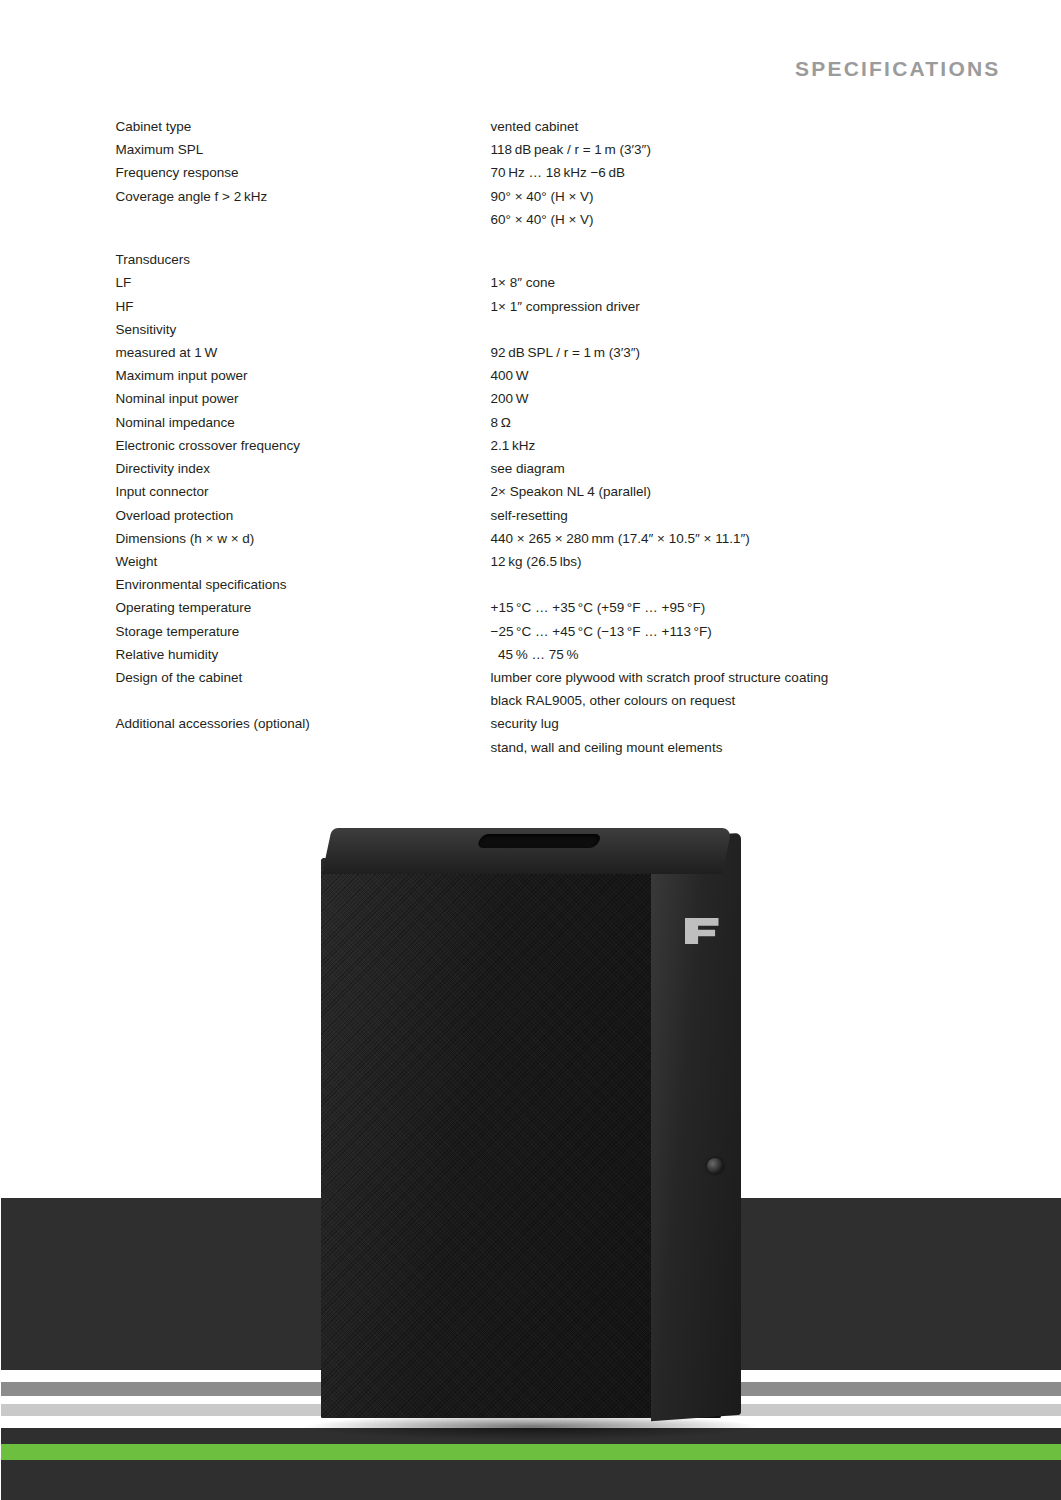Specifications
| Cabinet type | vented cabinet |
| Maximum SPL | 118 dB peak / r = 1 m (3′3″) |
| Frequency response | 70 Hz … 18 kHz −6 dB |
| Coverage angle f > 2 kHz | 90° × 40° (H × V) |
| | 60° × 40° (H × V) |
| Transducers | |
| LF | 1× 8″ cone |
| HF | 1× 1″ compression driver |
| Sensitivity | |
| measured at 1 W | 92 dB SPL / r = 1 m (3′3″) |
| Maximum input power | 400 W |
| Nominal input power | 200 W |
| Nominal impedance | 8 Ω |
| Electronic crossover frequency | 2.1 kHz |
| Directivity index | see diagram |
| Input connector | 2× Speakon NL 4 (parallel) |
| Overload protection | self-resetting |
| Dimensions (h × w × d) | 440 × 265 × 280 mm (17.4″ × 10.5″ × 11.1″) |
| Weight | 12 kg (26.5 lbs) |
| Environmental specifications | |
| Operating temperature | +15 °C … +35 °C (+59 °F … +95 °F) |
| Storage temperature | −25 °C … +45 °C (−13 °F … +113 °F) |
| Relative humidity | 45 % … 75 % |
| Design of the cabinet | lumber core plywood with scratch proof structure coating |
| | black RAL9005, other colours on request |
| Additional accessories (optional) | security lug |
| | stand, wall and ceiling mount elements |